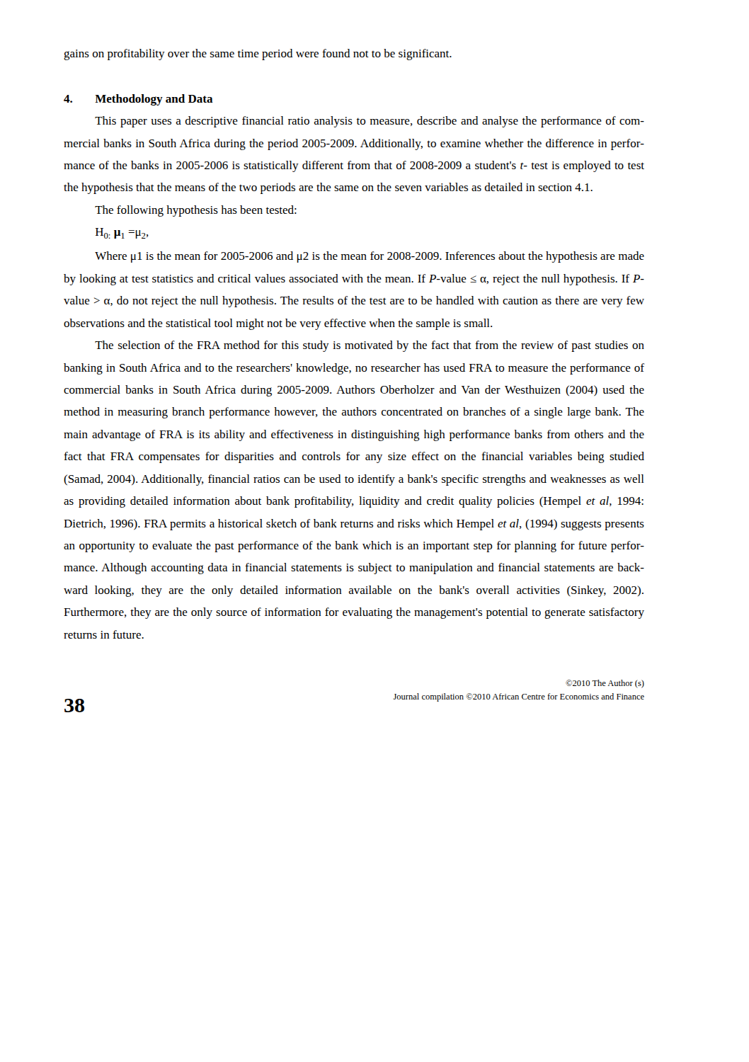gains on profitability over the same time period were found not to be significant.
4. Methodology and Data
This paper uses a descriptive financial ratio analysis to measure, describe and analyse the performance of commercial banks in South Africa during the period 2005-2009. Additionally, to examine whether the difference in performance of the banks in 2005-2006 is statistically different from that of 2008-2009 a student's t- test is employed to test the hypothesis that the means of the two periods are the same on the seven variables as detailed in section 4.1.
The following hypothesis has been tested:
H0: μ 1 =μ2,
Where μ1 is the mean for 2005-2006 and μ2 is the mean for 2008-2009. Inferences about the hypothesis are made by looking at test statistics and critical values associated with the mean. If P-value ≤ α, reject the null hypothesis. If P-value > α, do not reject the null hypothesis. The results of the test are to be handled with caution as there are very few observations and the statistical tool might not be very effective when the sample is small.
The selection of the FRA method for this study is motivated by the fact that from the review of past studies on banking in South Africa and to the researchers' knowledge, no researcher has used FRA to measure the performance of commercial banks in South Africa during 2005-2009. Authors Oberholzer and Van der Westhuizen (2004) used the method in measuring branch performance however, the authors concentrated on branches of a single large bank. The main advantage of FRA is its ability and effectiveness in distinguishing high performance banks from others and the fact that FRA compensates for disparities and controls for any size effect on the financial variables being studied (Samad, 2004). Additionally, financial ratios can be used to identify a bank's specific strengths and weaknesses as well as providing detailed information about bank profitability, liquidity and credit quality policies (Hempel et al, 1994: Dietrich, 1996). FRA permits a historical sketch of bank returns and risks which Hempel et al, (1994) suggests presents an opportunity to evaluate the past performance of the bank which is an important step for planning for future performance. Although accounting data in financial statements is subject to manipulation and financial statements are backward looking, they are the only detailed information available on the bank's overall activities (Sinkey, 2002). Furthermore, they are the only source of information for evaluating the management's potential to generate satisfactory returns in future.
38
©2010 The Author (s)
Journal compilation ©2010 African Centre for Economics and Finance